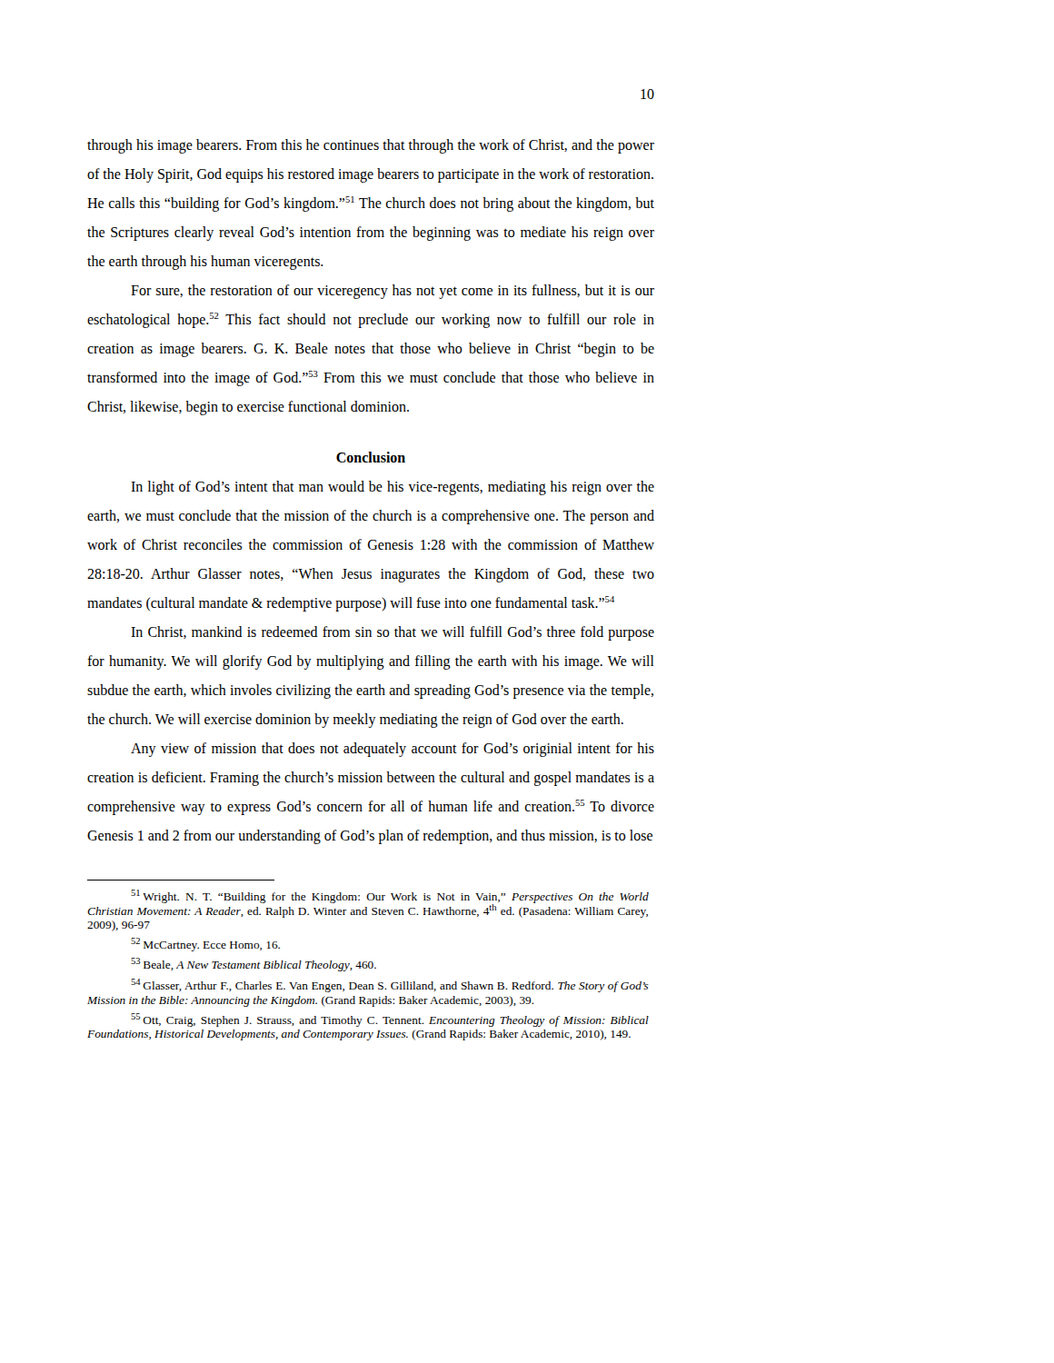10
through his image bearers. From this he continues that through the work of Christ, and the power of the Holy Spirit, God equips his restored image bearers to participate in the work of restoration. He calls this “building for God’s kingdom.”51 The church does not bring about the kingdom, but the Scriptures clearly reveal God’s intention from the beginning was to mediate his reign over the earth through his human viceregents.
For sure, the restoration of our viceregency has not yet come in its fullness, but it is our eschatological hope.52 This fact should not preclude our working now to fulfill our role in creation as image bearers. G. K. Beale notes that those who believe in Christ “begin to be transformed into the image of God.”53 From this we must conclude that those who believe in Christ, likewise, begin to exercise functional dominion.
Conclusion
In light of God’s intent that man would be his vice-regents, mediating his reign over the earth, we must conclude that the mission of the church is a comprehensive one. The person and work of Christ reconciles the commission of Genesis 1:28 with the commission of Matthew 28:18-20. Arthur Glasser notes, “When Jesus inagurates the Kingdom of God, these two mandates (cultural mandate & redemptive purpose) will fuse into one fundamental task.”54
In Christ, mankind is redeemed from sin so that we will fulfill God’s three fold purpose for humanity. We will glorify God by multiplying and filling the earth with his image. We will subdue the earth, which involes civilizing the earth and spreading God’s presence via the temple, the church. We will exercise dominion by meekly mediating the reign of God over the earth.
Any view of mission that does not adequately account for God’s originial intent for his creation is deficient. Framing the church’s mission between the cultural and gospel mandates is a comprehensive way to express God’s concern for all of human life and creation.55 To divorce Genesis 1 and 2 from our understanding of God’s plan of redemption, and thus mission, is to lose
Wright. N. T. “Building for the Kingdom: Our Work is Not in Vain,” Perspectives On the World Christian Movement: A Reader, ed. Ralph D. Winter and Steven C. Hawthorne, 4th ed. (Pasadena: William Carey, 2009), 96-97
McCartney. Ecce Homo, 16.
Beale, A New Testament Biblical Theology, 460.
Glasser, Arthur F., Charles E. Van Engen, Dean S. Gilliland, and Shawn B. Redford. The Story of God’s Mission in the Bible: Announcing the Kingdom. (Grand Rapids: Baker Academic, 2003), 39.
Ott, Craig, Stephen J. Strauss, and Timothy C. Tennent. Encountering Theology of Mission: Biblical Foundations, Historical Developments, and Contemporary Issues. (Grand Rapids: Baker Academic, 2010), 149.